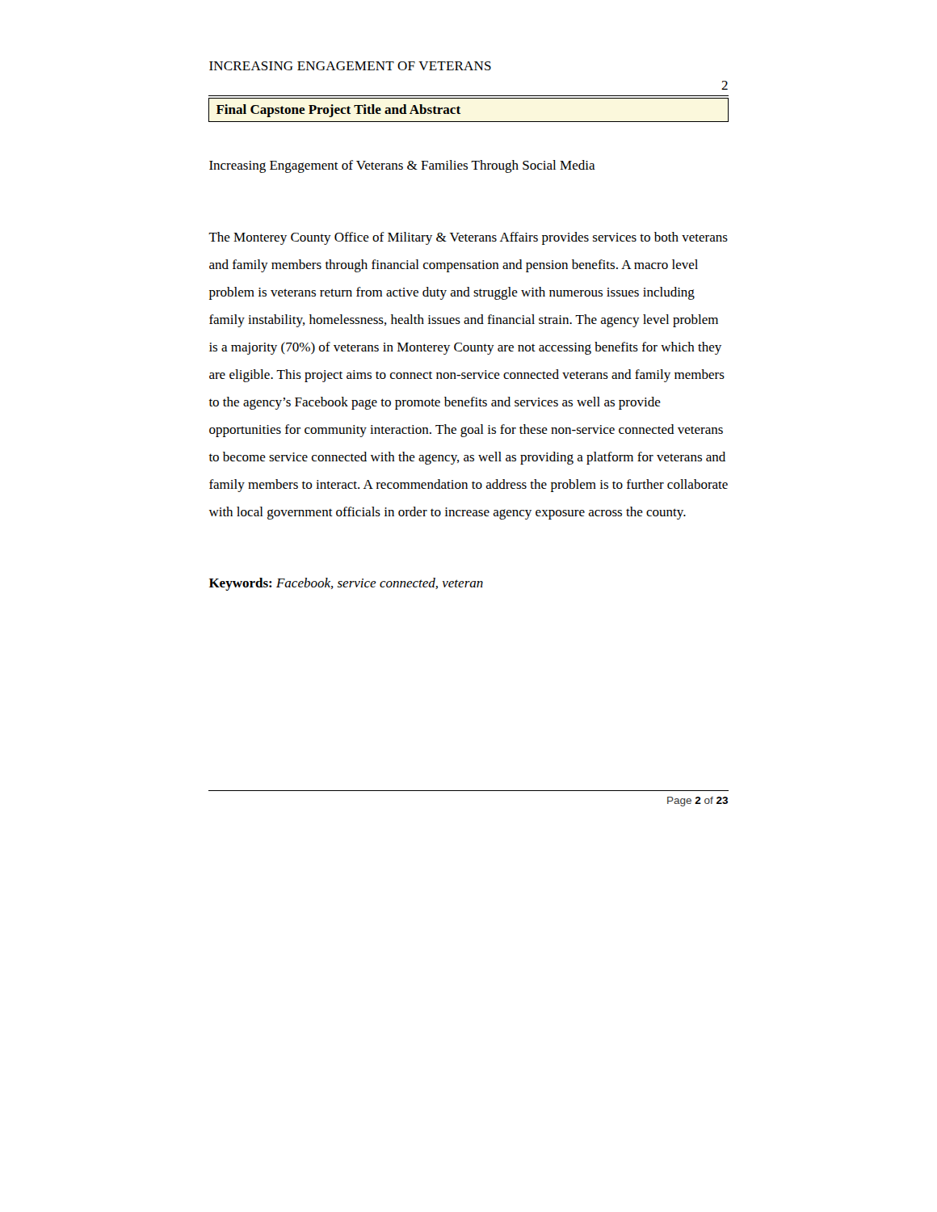Increasing Engagement of Veterans
2
Final Capstone Project Title and Abstract
Increasing Engagement of Veterans & Families Through Social Media
The Monterey County Office of Military & Veterans Affairs provides services to both veterans and family members through financial compensation and pension benefits. A macro level problem is veterans return from active duty and struggle with numerous issues including family instability, homelessness, health issues and financial strain. The agency level problem is a majority (70%) of veterans in Monterey County are not accessing benefits for which they are eligible. This project aims to connect non-service connected veterans and family members to the agency’s Facebook page to promote benefits and services as well as provide opportunities for community interaction. The goal is for these non-service connected veterans to become service connected with the agency, as well as providing a platform for veterans and family members to interact. A recommendation to address the problem is to further collaborate with local government officials in order to increase agency exposure across the county.
Keywords: Facebook, service connected, veteran
Page 2 of 23